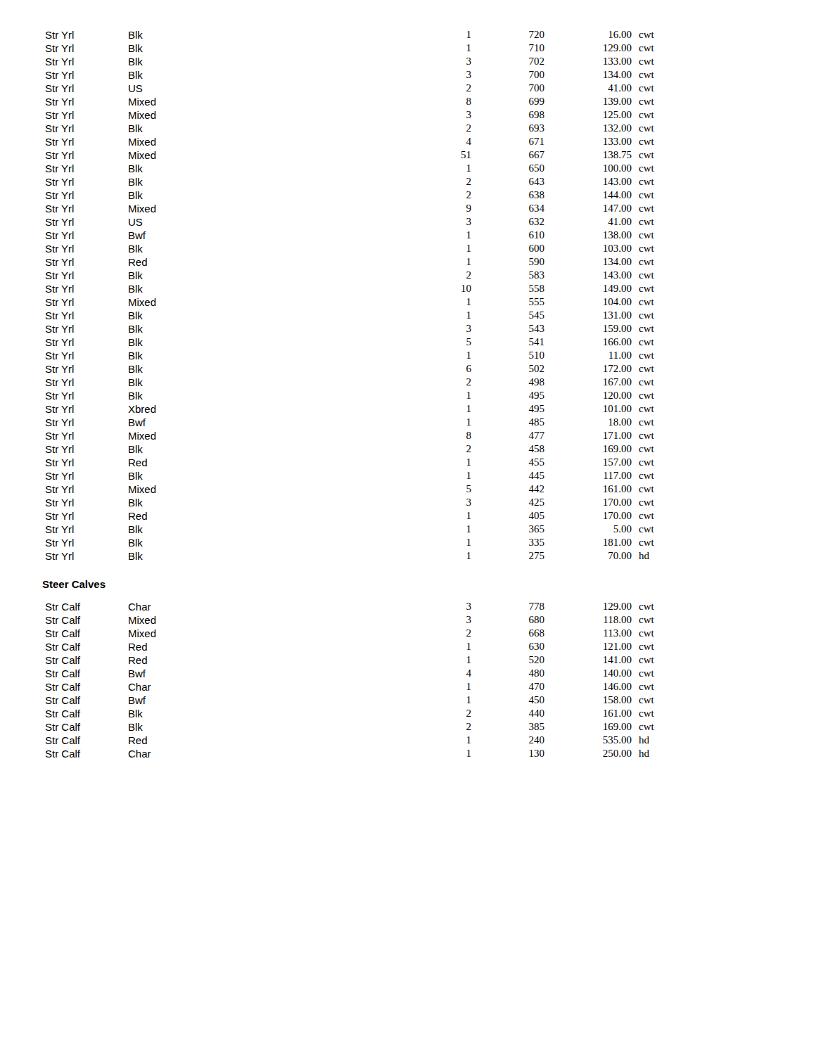| Str Yrl | Blk | 1 | 720 | 16.00 | cwt |
| Str Yrl | Blk | 1 | 710 | 129.00 | cwt |
| Str Yrl | Blk | 3 | 702 | 133.00 | cwt |
| Str Yrl | Blk | 3 | 700 | 134.00 | cwt |
| Str Yrl | US | 2 | 700 | 41.00 | cwt |
| Str Yrl | Mixed | 8 | 699 | 139.00 | cwt |
| Str Yrl | Mixed | 3 | 698 | 125.00 | cwt |
| Str Yrl | Blk | 2 | 693 | 132.00 | cwt |
| Str Yrl | Mixed | 4 | 671 | 133.00 | cwt |
| Str Yrl | Mixed | 51 | 667 | 138.75 | cwt |
| Str Yrl | Blk | 1 | 650 | 100.00 | cwt |
| Str Yrl | Blk | 2 | 643 | 143.00 | cwt |
| Str Yrl | Blk | 2 | 638 | 144.00 | cwt |
| Str Yrl | Mixed | 9 | 634 | 147.00 | cwt |
| Str Yrl | US | 3 | 632 | 41.00 | cwt |
| Str Yrl | Bwf | 1 | 610 | 138.00 | cwt |
| Str Yrl | Blk | 1 | 600 | 103.00 | cwt |
| Str Yrl | Red | 1 | 590 | 134.00 | cwt |
| Str Yrl | Blk | 2 | 583 | 143.00 | cwt |
| Str Yrl | Blk | 10 | 558 | 149.00 | cwt |
| Str Yrl | Mixed | 1 | 555 | 104.00 | cwt |
| Str Yrl | Blk | 1 | 545 | 131.00 | cwt |
| Str Yrl | Blk | 3 | 543 | 159.00 | cwt |
| Str Yrl | Blk | 5 | 541 | 166.00 | cwt |
| Str Yrl | Blk | 1 | 510 | 11.00 | cwt |
| Str Yrl | Blk | 6 | 502 | 172.00 | cwt |
| Str Yrl | Blk | 2 | 498 | 167.00 | cwt |
| Str Yrl | Blk | 1 | 495 | 120.00 | cwt |
| Str Yrl | Xbred | 1 | 495 | 101.00 | cwt |
| Str Yrl | Bwf | 1 | 485 | 18.00 | cwt |
| Str Yrl | Mixed | 8 | 477 | 171.00 | cwt |
| Str Yrl | Blk | 2 | 458 | 169.00 | cwt |
| Str Yrl | Red | 1 | 455 | 157.00 | cwt |
| Str Yrl | Blk | 1 | 445 | 117.00 | cwt |
| Str Yrl | Mixed | 5 | 442 | 161.00 | cwt |
| Str Yrl | Blk | 3 | 425 | 170.00 | cwt |
| Str Yrl | Red | 1 | 405 | 170.00 | cwt |
| Str Yrl | Blk | 1 | 365 | 5.00 | cwt |
| Str Yrl | Blk | 1 | 335 | 181.00 | cwt |
| Str Yrl | Blk | 1 | 275 | 70.00 | hd |
Steer Calves
| Str Calf | Char | 3 | 778 | 129.00 | cwt |
| Str Calf | Mixed | 3 | 680 | 118.00 | cwt |
| Str Calf | Mixed | 2 | 668 | 113.00 | cwt |
| Str Calf | Red | 1 | 630 | 121.00 | cwt |
| Str Calf | Red | 1 | 520 | 141.00 | cwt |
| Str Calf | Bwf | 4 | 480 | 140.00 | cwt |
| Str Calf | Char | 1 | 470 | 146.00 | cwt |
| Str Calf | Bwf | 1 | 450 | 158.00 | cwt |
| Str Calf | Blk | 2 | 440 | 161.00 | cwt |
| Str Calf | Blk | 2 | 385 | 169.00 | cwt |
| Str Calf | Red | 1 | 240 | 535.00 | hd |
| Str Calf | Char | 1 | 130 | 250.00 | hd |